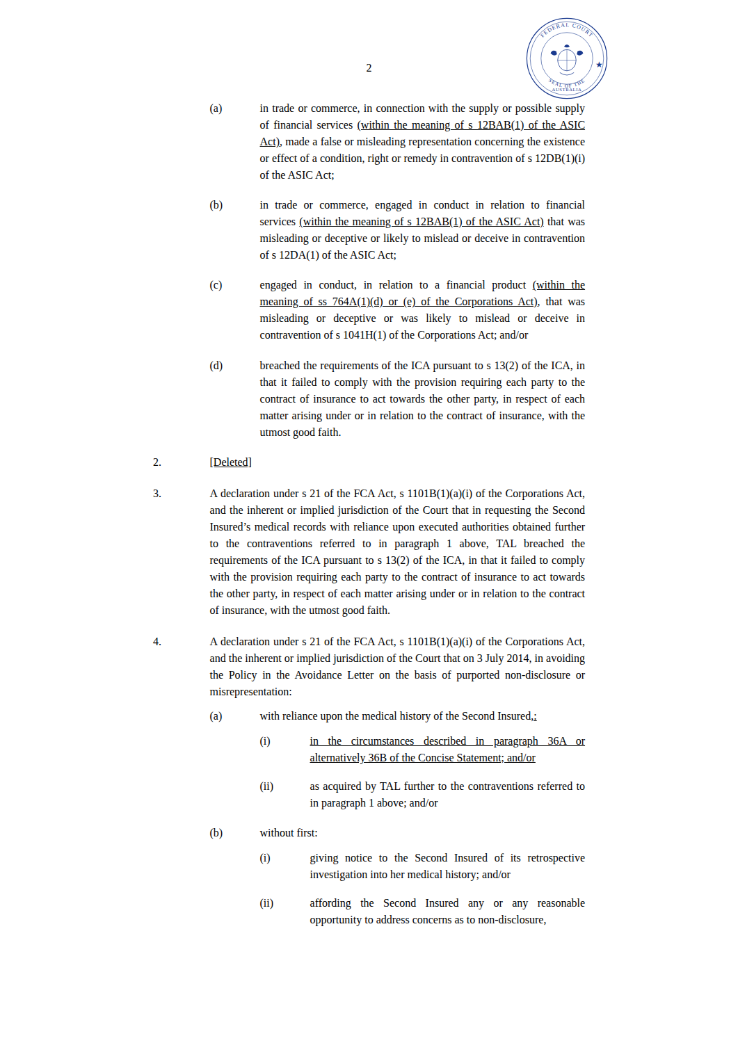FEDERAL COURT SEAL OF THE AUSTRALIA ★
2
1.
(a)
in trade or commerce, in connection with the supply or possible supply of financial services (within the meaning of s 12BAB(1) of the ASIC Act), made a false or misleading representation concerning the existence or effect of a condition, right or remedy in contravention of s 12DB(1)(i) of the ASIC Act;
(b)
in trade or commerce, engaged in conduct in relation to financial services (within the meaning of s 12BAB(1) of the ASIC Act) that was misleading or deceptive or likely to mislead or deceive in contravention of s 12DA(1) of the ASIC Act;
(c)
engaged in conduct, in relation to a financial product (within the meaning of ss 764A(1)(d) or (e) of the Corporations Act), that was misleading or deceptive or was likely to mislead or deceive in contravention of s 1041H(1) of the Corporations Act; and/or
(d)
breached the requirements of the ICA pursuant to s 13(2) of the ICA, in that it failed to comply with the provision requiring each party to the contract of insurance to act towards the other party, in respect of each matter arising under or in relation to the contract of insurance, with the utmost good faith.
2.
[Deleted]
3.
A declaration under s 21 of the FCA Act, s 1101B(1)(a)(i) of the Corporations Act, and the inherent or implied jurisdiction of the Court that in requesting the Second Insured’s medical records with reliance upon executed authorities obtained further to the contraventions referred to in paragraph 1 above, TAL breached the requirements of the ICA pursuant to s 13(2) of the ICA, in that it failed to comply with the provision requiring each party to the contract of insurance to act towards the other party, in respect of each matter arising under or in relation to the contract of insurance, with the utmost good faith.
4.
A declaration under s 21 of the FCA Act, s 1101B(1)(a)(i) of the Corporations Act, and the inherent or implied jurisdiction of the Court that on 3 July 2014, in avoiding the Policy in the Avoidance Letter on the basis of purported non-disclosure or misrepresentation:
(a)
with reliance upon the medical history of the Second Insured,:
(i)
in the circumstances described in paragraph 36A or alternatively 36B of the Concise Statement; and/or
(ii)
as acquired by TAL further to the contraventions referred to in paragraph 1 above; and/or
(b)
without first:
(i)
giving notice to the Second Insured of its retrospective investigation into her medical history; and/or
(ii)
affording the Second Insured any or any reasonable opportunity to address concerns as to non-disclosure,